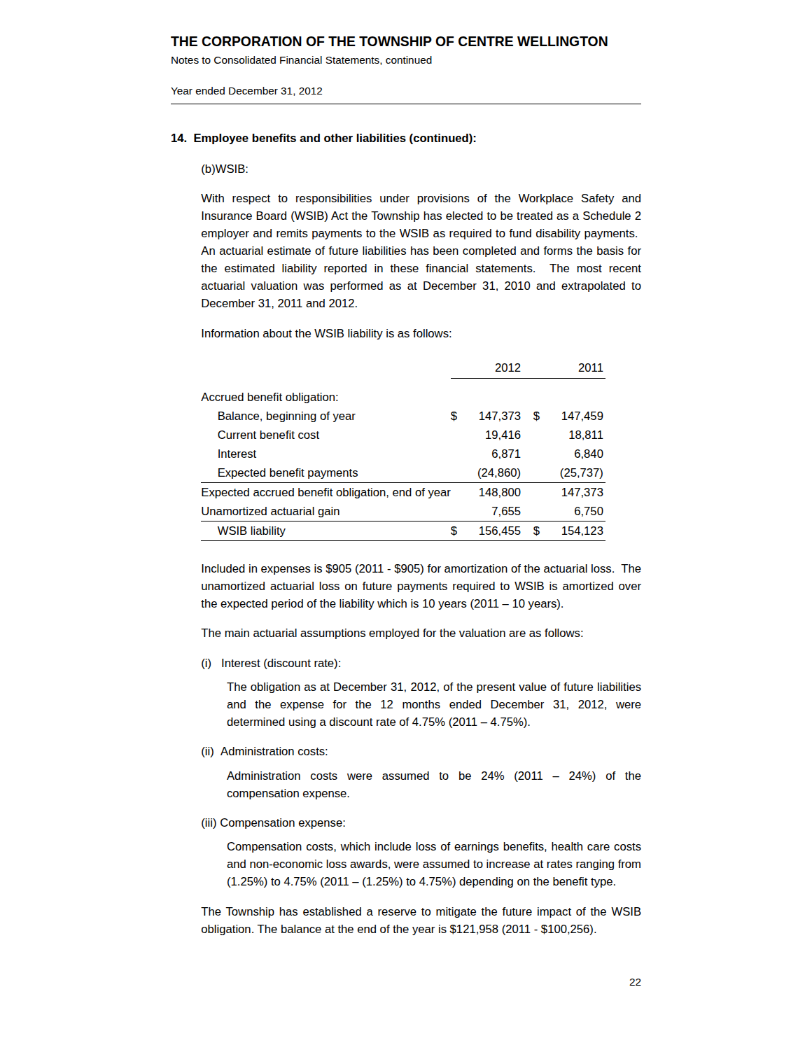THE CORPORATION OF THE TOWNSHIP OF CENTRE WELLINGTON
Notes to Consolidated Financial Statements, continued
Year ended December 31, 2012
14. Employee benefits and other liabilities (continued):
(b) WSIB:
With respect to responsibilities under provisions of the Workplace Safety and Insurance Board (WSIB) Act the Township has elected to be treated as a Schedule 2 employer and remits payments to the WSIB as required to fund disability payments. An actuarial estimate of future liabilities has been completed and forms the basis for the estimated liability reported in these financial statements. The most recent actuarial valuation was performed as at December 31, 2010 and extrapolated to December 31, 2011 and 2012.
Information about the WSIB liability is as follows:
| | | 2012 | | | 2011 |
| Accrued benefit obligation: | | | | | |
| Balance, beginning of year | $ | 147,373 | | $ | 147,459 |
| Current benefit cost | | 19,416 | | | 18,811 |
| Interest | | 6,871 | | | 6,840 |
| Expected benefit payments | | (24,860) | | | (25,737) |
| Expected accrued benefit obligation, end of year | | 148,800 | | | 147,373 |
| Unamortized actuarial gain | | 7,655 | | | 6,750 |
| WSIB liability | $ | 156,455 | | $ | 154,123 |
Included in expenses is $905 (2011 - $905) for amortization of the actuarial loss. The unamortized actuarial loss on future payments required to WSIB is amortized over the expected period of the liability which is 10 years (2011 – 10 years).
The main actuarial assumptions employed for the valuation are as follows:
(i) Interest (discount rate):
The obligation as at December 31, 2012, of the present value of future liabilities and the expense for the 12 months ended December 31, 2012, were determined using a discount rate of 4.75% (2011 – 4.75%).
(ii) Administration costs:
Administration costs were assumed to be 24% (2011 – 24%) of the compensation expense.
(iii) Compensation expense:
Compensation costs, which include loss of earnings benefits, health care costs and non-economic loss awards, were assumed to increase at rates ranging from (1.25%) to 4.75% (2011 – (1.25%) to 4.75%) depending on the benefit type.
The Township has established a reserve to mitigate the future impact of the WSIB obligation. The balance at the end of the year is $121,958 (2011 - $100,256).
22